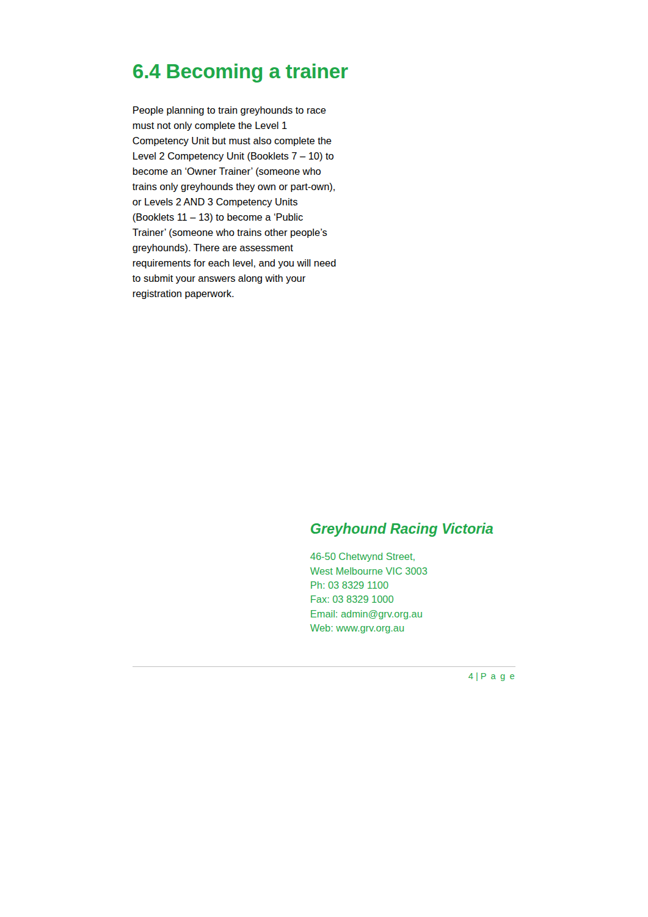6.4 Becoming a trainer
People planning to train greyhounds to race must not only complete the Level 1 Competency Unit but must also complete the Level 2 Competency Unit (Booklets 7 – 10) to become an ‘Owner Trainer’ (someone who trains only greyhounds they own or part-own), or Levels 2 AND 3 Competency Units (Booklets 11 – 13) to become a ‘Public Trainer’ (someone who trains other people’s greyhounds). There are assessment requirements for each level, and you will need to submit your answers along with your registration paperwork.
Greyhound Racing Victoria
46-50 Chetwynd Street,
West Melbourne VIC 3003
Ph: 03 8329 1100
Fax: 03 8329 1000
Email: admin@grv.org.au
Web: www.grv.org.au
4 | P a g e